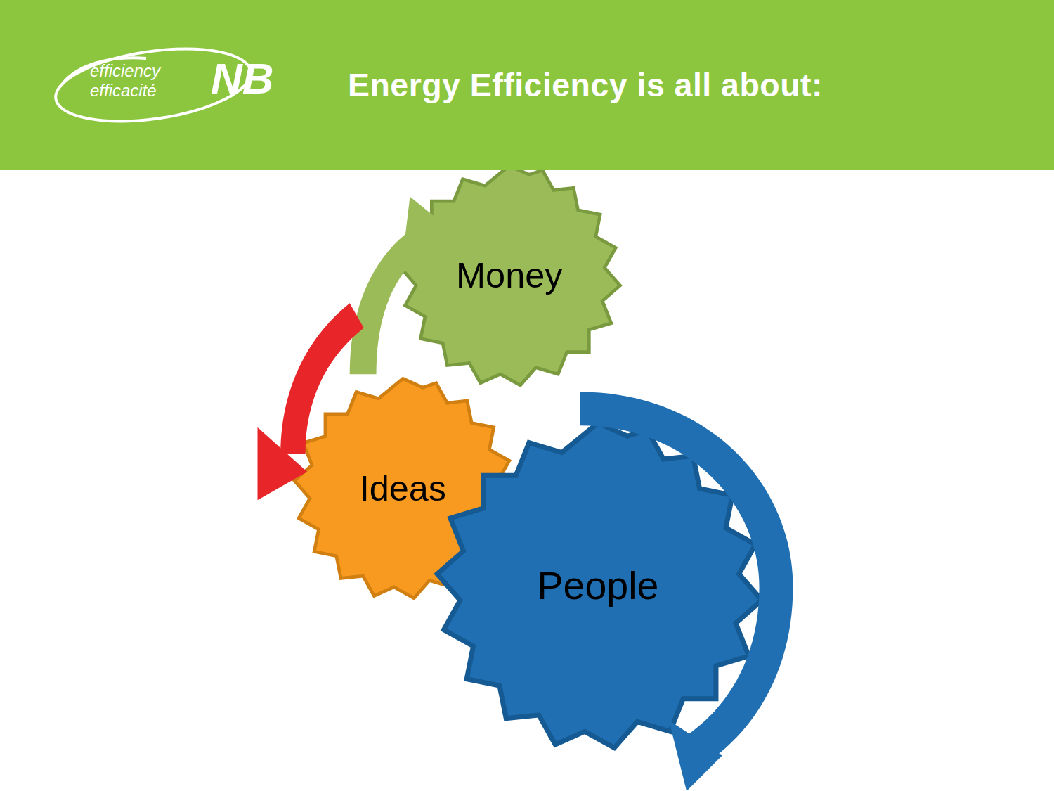NB efficiency efficacité
Energy Efficiency is all about:
Money Ideas People